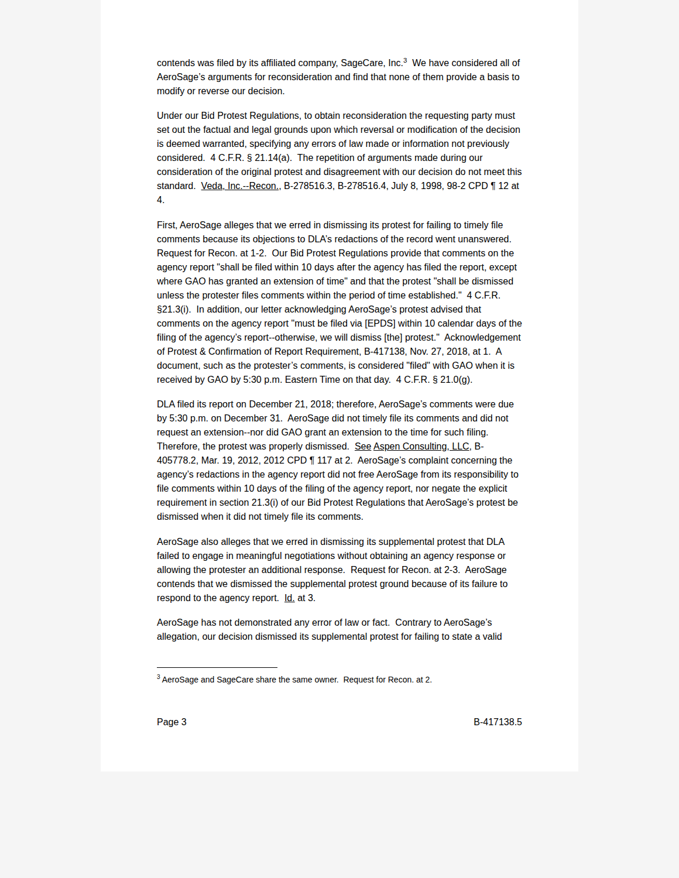contends was filed by its affiliated company, SageCare, Inc.3 We have considered all of AeroSage’s arguments for reconsideration and find that none of them provide a basis to modify or reverse our decision.
Under our Bid Protest Regulations, to obtain reconsideration the requesting party must set out the factual and legal grounds upon which reversal or modification of the decision is deemed warranted, specifying any errors of law made or information not previously considered. 4 C.F.R. § 21.14(a). The repetition of arguments made during our consideration of the original protest and disagreement with our decision do not meet this standard. Veda, Inc.--Recon., B-278516.3, B-278516.4, July 8, 1998, 98-2 CPD ¶ 12 at 4.
First, AeroSage alleges that we erred in dismissing its protest for failing to timely file comments because its objections to DLA’s redactions of the record went unanswered. Request for Recon. at 1-2. Our Bid Protest Regulations provide that comments on the agency report "shall be filed within 10 days after the agency has filed the report, except where GAO has granted an extension of time" and that the protest "shall be dismissed unless the protester files comments within the period of time established." 4 C.F.R. §21.3(i). In addition, our letter acknowledging AeroSage’s protest advised that comments on the agency report "must be filed via [EPDS] within 10 calendar days of the filing of the agency’s report--otherwise, we will dismiss [the] protest." Acknowledgement of Protest & Confirmation of Report Requirement, B-417138, Nov. 27, 2018, at 1. A document, such as the protester’s comments, is considered "filed" with GAO when it is received by GAO by 5:30 p.m. Eastern Time on that day. 4 C.F.R. § 21.0(g).
DLA filed its report on December 21, 2018; therefore, AeroSage’s comments were due by 5:30 p.m. on December 31. AeroSage did not timely file its comments and did not request an extension--nor did GAO grant an extension to the time for such filing. Therefore, the protest was properly dismissed. See Aspen Consulting, LLC, B-405778.2, Mar. 19, 2012, 2012 CPD ¶ 117 at 2. AeroSage’s complaint concerning the agency’s redactions in the agency report did not free AeroSage from its responsibility to file comments within 10 days of the filing of the agency report, nor negate the explicit requirement in section 21.3(i) of our Bid Protest Regulations that AeroSage’s protest be dismissed when it did not timely file its comments.
AeroSage also alleges that we erred in dismissing its supplemental protest that DLA failed to engage in meaningful negotiations without obtaining an agency response or allowing the protester an additional response. Request for Recon. at 2-3. AeroSage contends that we dismissed the supplemental protest ground because of its failure to respond to the agency report. Id. at 3.
AeroSage has not demonstrated any error of law or fact. Contrary to AeroSage’s allegation, our decision dismissed its supplemental protest for failing to state a valid
3 AeroSage and SageCare share the same owner. Request for Recon. at 2.
Page 3 B-417138.5